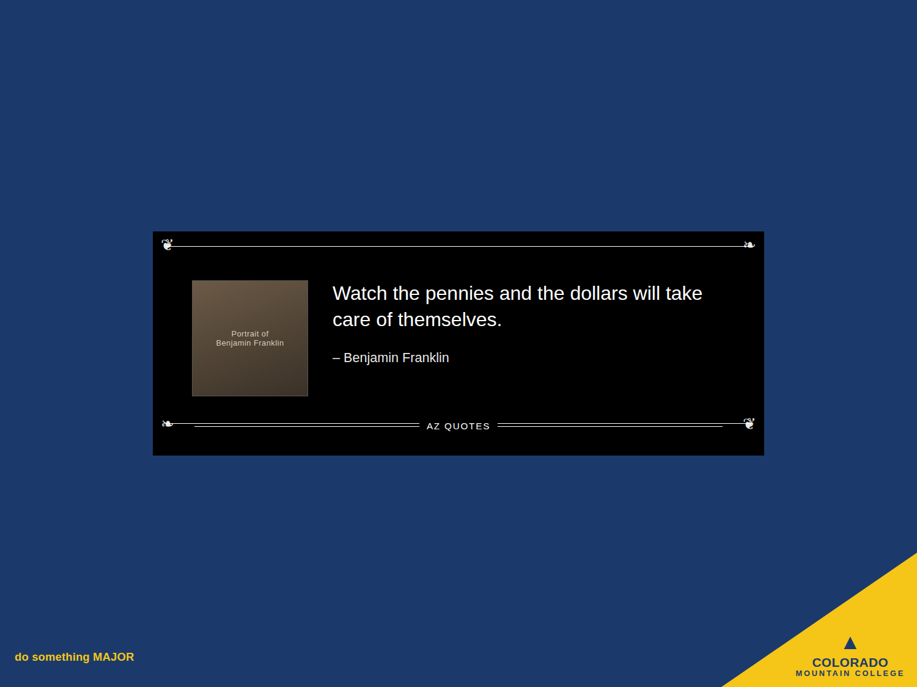❦ ❧ ❧ ❦
Portrait of
Benjamin Franklin
Watch the pennies and the dollars will take care of themselves.
– Benjamin Franklin
AZ QUOTES
do something MAJOR
▲ COLORADO MOUNTAIN COLLEGE